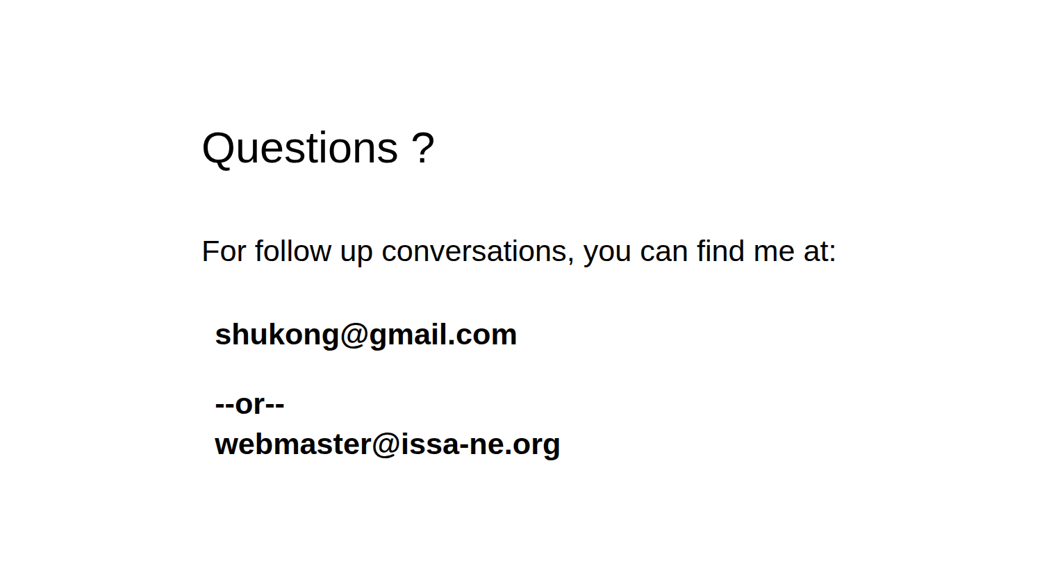Questions ?
For follow up conversations, you can find me at:
shukong@gmail.com
--or--
webmaster@issa-ne.org